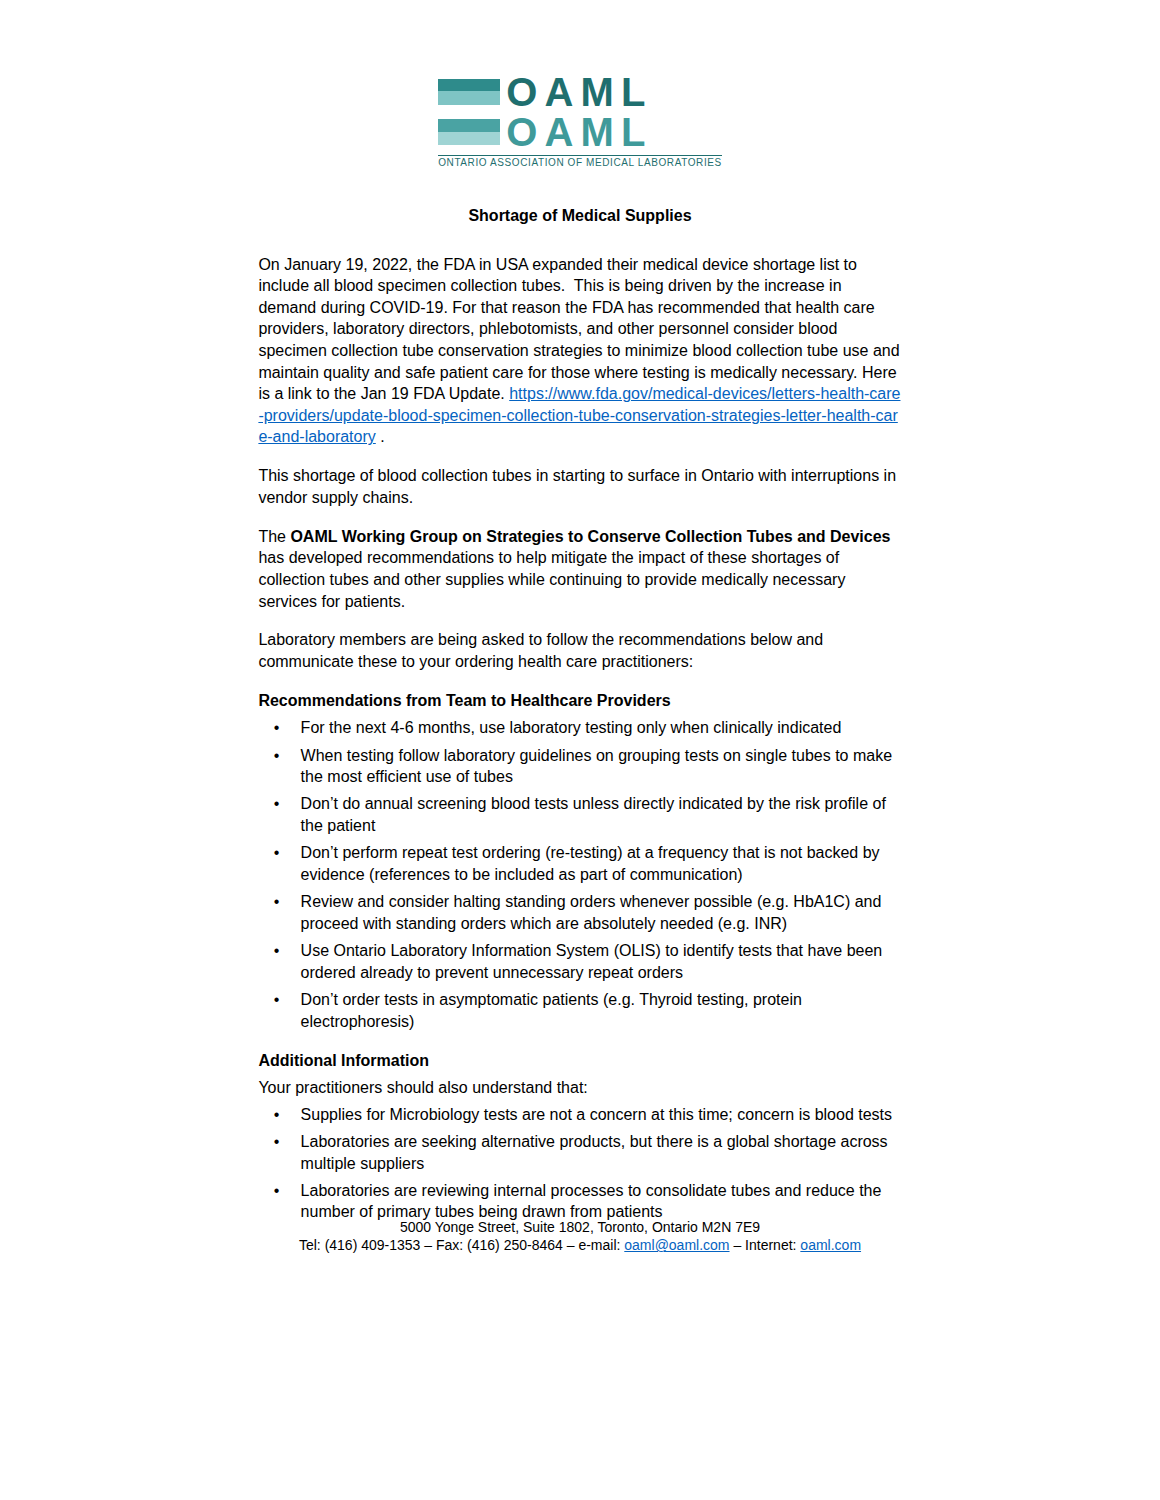OAML
OAML
ONTARIO ASSOCIATION OF MEDICAL LABORATORIES
Shortage of Medical Supplies
On January 19, 2022, the FDA in USA expanded their medical device shortage list to include all blood specimen collection tubes. This is being driven by the increase in demand during COVID-19. For that reason the FDA has recommended that health care providers, laboratory directors, phlebotomists, and other personnel consider blood specimen collection tube conservation strategies to minimize blood collection tube use and maintain quality and safe patient care for those where testing is medically necessary. Here is a link to the Jan 19 FDA Update. https://www.fda.gov/medical-devices/letters-health-care-providers/update-blood-specimen-collection-tube-conservation-strategies-letter-health-care-and-laboratory .
This shortage of blood collection tubes in starting to surface in Ontario with interruptions in vendor supply chains.
The OAML Working Group on Strategies to Conserve Collection Tubes and Devices has developed recommendations to help mitigate the impact of these shortages of collection tubes and other supplies while continuing to provide medically necessary services for patients.
Laboratory members are being asked to follow the recommendations below and communicate these to your ordering health care practitioners:
Recommendations from Team to Healthcare Providers
For the next 4-6 months, use laboratory testing only when clinically indicated
When testing follow laboratory guidelines on grouping tests on single tubes to make the most efficient use of tubes
Don’t do annual screening blood tests unless directly indicated by the risk profile of the patient
Don’t perform repeat test ordering (re-testing) at a frequency that is not backed by evidence (references to be included as part of communication)
Review and consider halting standing orders whenever possible (e.g. HbA1C) and proceed with standing orders which are absolutely needed (e.g. INR)
Use Ontario Laboratory Information System (OLIS) to identify tests that have been ordered already to prevent unnecessary repeat orders
Don’t order tests in asymptomatic patients (e.g. Thyroid testing, protein electrophoresis)
Additional Information
Your practitioners should also understand that:
Supplies for Microbiology tests are not a concern at this time; concern is blood tests
Laboratories are seeking alternative products, but there is a global shortage across multiple suppliers
Laboratories are reviewing internal processes to consolidate tubes and reduce the number of primary tubes being drawn from patients
5000 Yonge Street, Suite 1802, Toronto, Ontario M2N 7E9
Tel: (416) 409-1353 – Fax: (416) 250-8464 – e-mail: oaml@oaml.com – Internet: oaml.com